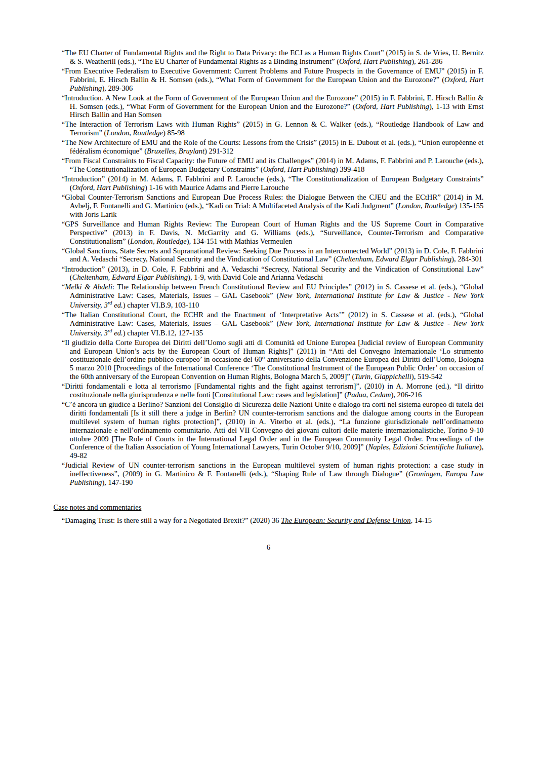“The EU Charter of Fundamental Rights and the Right to Data Privacy: the ECJ as a Human Rights Court” (2015) in S. de Vries, U. Bernitz & S. Weatherill (eds.), “The EU Charter of Fundamental Rights as a Binding Instrument” (Oxford, Hart Publishing), 261-286
“From Executive Federalism to Executive Government: Current Problems and Future Prospects in the Governance of EMU” (2015) in F. Fabbrini, E. Hirsch Ballin & H. Somsen (eds.), “What Form of Government for the European Union and the Eurozone?” (Oxford, Hart Publishing), 289-306
“Introduction. A New Look at the Form of Government of the European Union and the Eurozone” (2015) in F. Fabbrini, E. Hirsch Ballin & H. Somsen (eds.), “What Form of Government for the European Union and the Eurozone?” (Oxford, Hart Publishing), 1-13 with Ernst Hirsch Ballin and Han Somsen
“The Interaction of Terrorism Laws with Human Rights” (2015) in G. Lennon & C. Walker (eds.), “Routledge Handbook of Law and Terrorism” (London, Routledge) 85-98
“The New Architecture of EMU and the Role of the Courts: Lessons from the Crisis” (2015) in E. Dubout et al. (eds.), “Union européenne et fédéralism économique” (Bruxelles, Bruylant) 291-312
“From Fiscal Constraints to Fiscal Capacity: the Future of EMU and its Challenges” (2014) in M. Adams, F. Fabbrini and P. Larouche (eds.), “The Constitutionalization of European Budgetary Constraints” (Oxford, Hart Publishing) 399-418
“Introduction” (2014) in M. Adams, F. Fabbrini and P. Larouche (eds.), “The Constitutionalization of European Budgetary Constraints” (Oxford, Hart Publishing) 1-16 with Maurice Adams and Pierre Larouche
“Global Counter-Terrorism Sanctions and European Due Process Rules: the Dialogue Between the CJEU and the ECtHR” (2014) in M. Avbelj, F. Fontanelli and G. Martinico (eds.), “Kadi on Trial: A Multifaceted Analysis of the Kadi Judgment” (London, Routledge) 135-155 with Joris Larik
“GPS Surveillance and Human Rights Review: The European Court of Human Rights and the US Supreme Court in Comparative Perspective” (2013) in F. Davis, N. McGarrity and G. Williams (eds.), “Surveillance, Counter-Terrorism and Comparative Constitutionalism” (London, Routledge), 134-151 with Mathias Vermeulen
“Global Sanctions, State Secrets and Supranational Review: Seeking Due Process in an Interconnected World” (2013) in D. Cole, F. Fabbrini and A. Vedaschi “Secrecy, National Security and the Vindication of Constitutional Law” (Cheltenham, Edward Elgar Publishing), 284-301
“Introduction” (2013), in D. Cole, F. Fabbrini and A. Vedaschi “Secrecy, National Security and the Vindication of Constitutional Law” (Cheltenham, Edward Elgar Publishing), 1-9, with David Cole and Arianna Vedaschi
“Melki & Abdeli: The Relationship between French Constitutional Review and EU Principles” (2012) in S. Cassese et al. (eds.), “Global Administrative Law: Cases, Materials, Issues – GAL Casebook” (New York, International Institute for Law & Justice - New York University, 3rd ed.) chapter VI.B.9, 103-110
“The Italian Constitutional Court, the ECHR and the Enactment of ‘Interpretative Acts’” (2012) in S. Cassese et al. (eds.), “Global Administrative Law: Cases, Materials, Issues – GAL Casebook” (New York, International Institute for Law & Justice - New York University, 3rd ed.) chapter VI.B.12, 127-135
“Il giudizio della Corte Europea dei Diritti dell’Uomo sugli atti di Comunità ed Unione Europea [Judicial review of European Community and European Union’s acts by the European Court of Human Rights]” (2011) in “Atti del Convegno Internazionale ‘Lo strumento costituzionale dell’ordine pubblico europeo’ in occasione del 60° anniversario della Convenzione Europea dei Diritti dell’Uomo, Bologna 5 marzo 2010 [Proceedings of the International Conference ‘The Constitutional Instrument of the European Public Order’ on occasion of the 60th anniversary of the European Convention on Human Rights, Bologna March 5, 2009]” (Turin, Giappichelli), 519-542
“Diritti fondamentali e lotta al terrorismo [Fundamental rights and the fight against terrorism]”, (2010) in A. Morrone (ed.), “Il diritto costituzionale nella giurisprudenza e nelle fonti [Constitutional Law: cases and legislation]” (Padua, Cedam), 206-216
“C’è ancora un giudice a Berlino? Sanzioni del Consiglio di Sicurezza delle Nazioni Unite e dialogo tra corti nel sistema europeo di tutela dei diritti fondamentali [Is it still there a judge in Berlin? UN counter-terrorism sanctions and the dialogue among courts in the European multilevel system of human rights protection]”, (2010) in A. Viterbo et al. (eds.), “La funzione giurisdizionale nell’ordinamento internazionale e nell’ordinamento comunitario. Atti del VII Convegno dei giovani cultori delle materie internazionalistiche, Torino 9-10 ottobre 2009 [The Role of Courts in the International Legal Order and in the European Community Legal Order. Proceedings of the Conference of the Italian Association of Young International Lawyers, Turin October 9/10, 2009]” (Naples, Edizioni Scientifiche Italiane), 49-82
“Judicial Review of UN counter-terrorism sanctions in the European multilevel system of human rights protection: a case study in ineffectiveness”, (2009) in G. Martinico & F. Fontanelli (eds.), “Shaping Rule of Law through Dialogue” (Groningen, Europa Law Publishing), 147-190
Case notes and commentaries
“Damaging Trust: Is there still a way for a Negotiated Brexit?” (2020) 36 The European: Security and Defense Union, 14-15
6